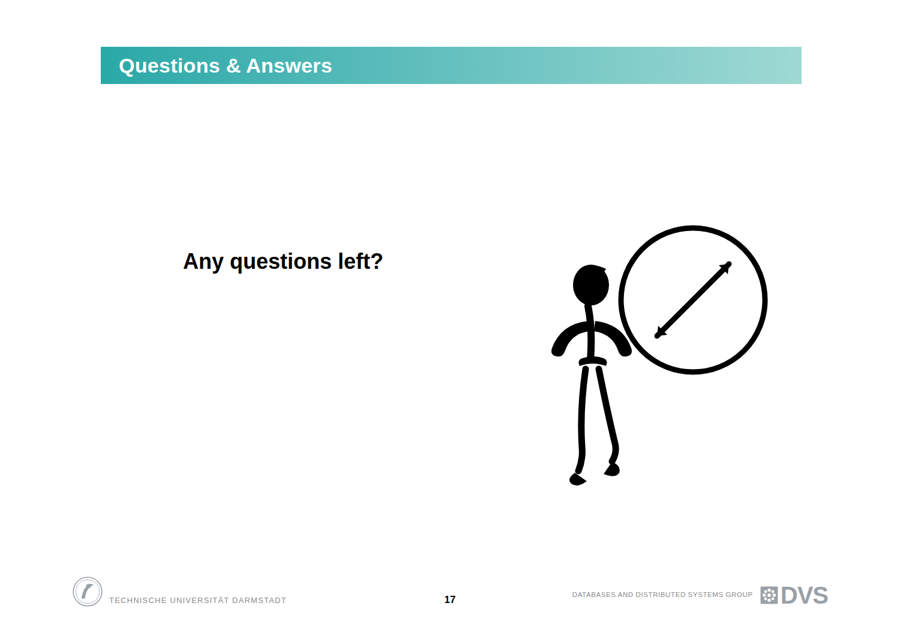Questions & Answers
Any questions left?
TECHNISCHE UNIVERSITÄT DARMSTADT
17
DATABASES AND DISTRIBUTED SYSTEMS GROUP
DVS